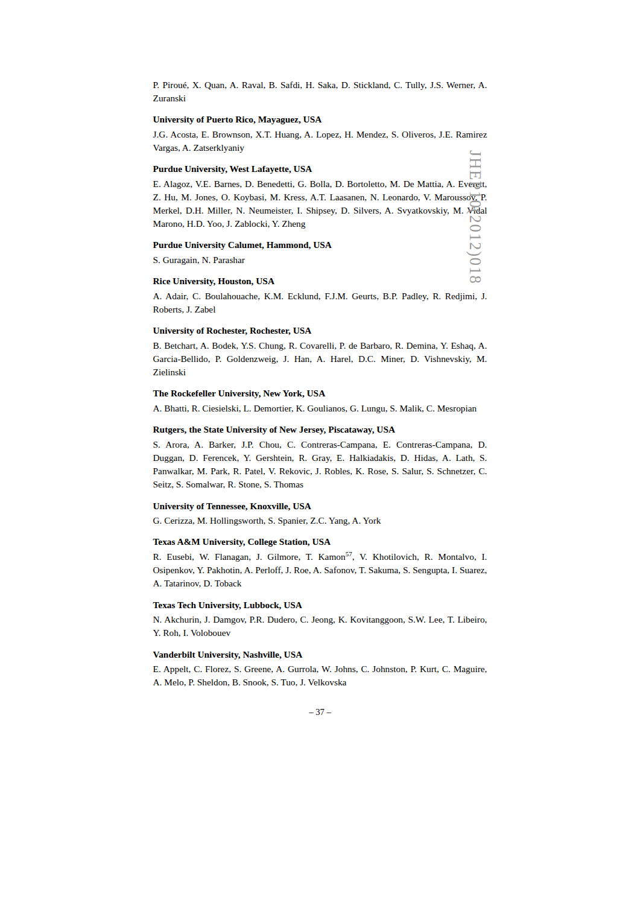JHEP10(2012)018
P. Piroué, X. Quan, A. Raval, B. Safdi, H. Saka, D. Stickland, C. Tully, J.S. Werner, A. Zuranski
University of Puerto Rico, Mayaguez, USA
J.G. Acosta, E. Brownson, X.T. Huang, A. Lopez, H. Mendez, S. Oliveros, J.E. Ramirez Vargas, A. Zatserklyaniy
Purdue University, West Lafayette, USA
E. Alagoz, V.E. Barnes, D. Benedetti, G. Bolla, D. Bortoletto, M. De Mattia, A. Everett, Z. Hu, M. Jones, O. Koybasi, M. Kress, A.T. Laasanen, N. Leonardo, V. Maroussov, P. Merkel, D.H. Miller, N. Neumeister, I. Shipsey, D. Silvers, A. Svyatkovskiy, M. Vidal Marono, H.D. Yoo, J. Zablocki, Y. Zheng
Purdue University Calumet, Hammond, USA
S. Guragain, N. Parashar
Rice University, Houston, USA
A. Adair, C. Boulahouache, K.M. Ecklund, F.J.M. Geurts, B.P. Padley, R. Redjimi, J. Roberts, J. Zabel
University of Rochester, Rochester, USA
B. Betchart, A. Bodek, Y.S. Chung, R. Covarelli, P. de Barbaro, R. Demina, Y. Eshaq, A. Garcia-Bellido, P. Goldenzweig, J. Han, A. Harel, D.C. Miner, D. Vishnevskiy, M. Zielinski
The Rockefeller University, New York, USA
A. Bhatti, R. Ciesielski, L. Demortier, K. Goulianos, G. Lungu, S. Malik, C. Mesropian
Rutgers, the State University of New Jersey, Piscataway, USA
S. Arora, A. Barker, J.P. Chou, C. Contreras-Campana, E. Contreras-Campana, D. Duggan, D. Ferencek, Y. Gershtein, R. Gray, E. Halkiadakis, D. Hidas, A. Lath, S. Panwalkar, M. Park, R. Patel, V. Rekovic, J. Robles, K. Rose, S. Salur, S. Schnetzer, C. Seitz, S. Somalwar, R. Stone, S. Thomas
University of Tennessee, Knoxville, USA
G. Cerizza, M. Hollingsworth, S. Spanier, Z.C. Yang, A. York
Texas A&M University, College Station, USA
R. Eusebi, W. Flanagan, J. Gilmore, T. Kamon57, V. Khotilovich, R. Montalvo, I. Osipenkov, Y. Pakhotin, A. Perloff, J. Roe, A. Safonov, T. Sakuma, S. Sengupta, I. Suarez, A. Tatarinov, D. Toback
Texas Tech University, Lubbock, USA
N. Akchurin, J. Damgov, P.R. Dudero, C. Jeong, K. Kovitanggoon, S.W. Lee, T. Libeiro, Y. Roh, I. Volobouev
Vanderbilt University, Nashville, USA
E. Appelt, C. Florez, S. Greene, A. Gurrola, W. Johns, C. Johnston, P. Kurt, C. Maguire, A. Melo, P. Sheldon, B. Snook, S. Tuo, J. Velkovska
– 37 –